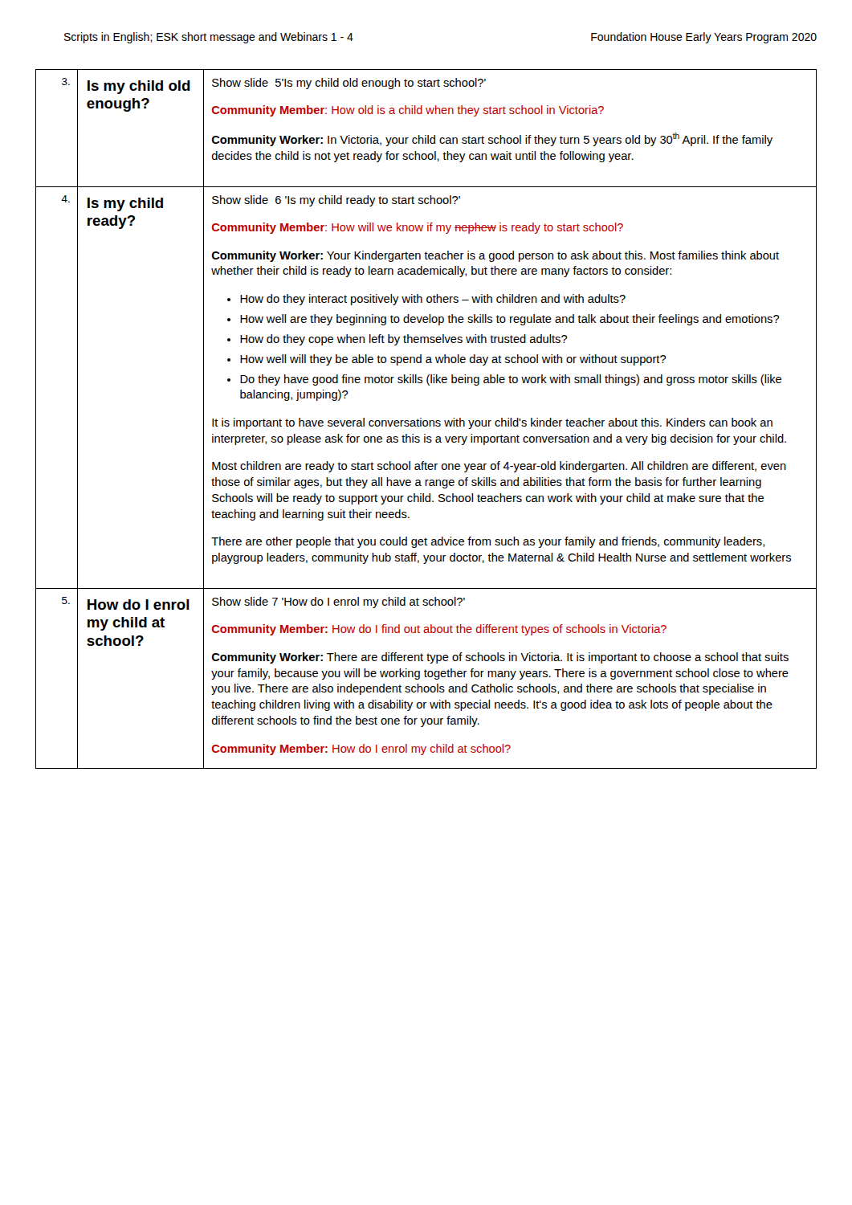Scripts in English; ESK short message and Webinars 1 - 4 Foundation House Early Years Program 2020
| 3. | Is my child old enough? | Show slide 5'Is my child old enough to start school?' Community Member : How old is a child when they start school in Victoria? Community Worker: In Victoria, your child can start school if they turn 5 years old by 30 th April. If the family decides the child is not yet ready for school, they can wait until the following year. |
| 4. | Is my child ready? | Show slide 6 'Is my child ready to start school?' Community Member : How will we know if my nephew is ready to start school? Community Worker: Your Kindergarten teacher is a good person to ask about this. Most families think about whether their child is ready to learn academically, but there are many factors to consider: How do they interact positively with others – with children and with adults? How well are they beginning to develop the skills to regulate and talk about their feelings and emotions? How do they cope when left by themselves with trusted adults? How well will they be able to spend a whole day at school with or without support? Do they have good fine motor skills (like being able to work with small things) and gross motor skills (like balancing, jumping)? It is important to have several conversations with your child's kinder teacher about this. Kinders can book an interpreter, so please ask for one as this is a very important conversation and a very big decision for your child. Most children are ready to start school after one year of 4-year-old kindergarten. All children are different, even those of similar ages, but they all have a range of skills and abilities that form the basis for further learning Schools will be ready to support your child. School teachers can work with your child at make sure that the teaching and learning suit their needs. There are other people that you could get advice from such as your family and friends, community leaders, playgroup leaders, community hub staff, your doctor, the Maternal & Child Health Nurse and settlement workers |
| 5. | How do I enrol my child at school? | Show slide 7 'How do I enrol my child at school?' Community Member: How do I find out about the different types of schools in Victoria? Community Worker: There are different type of schools in Victoria. It is important to choose a school that suits your family, because you will be working together for many years. There is a government school close to where you live. There are also independent schools and Catholic schools, and there are schools that specialise in teaching children living with a disability or with special needs. It's a good idea to ask lots of people about the different schools to find the best one for your family. Community Member: How do I enrol my child at school? |